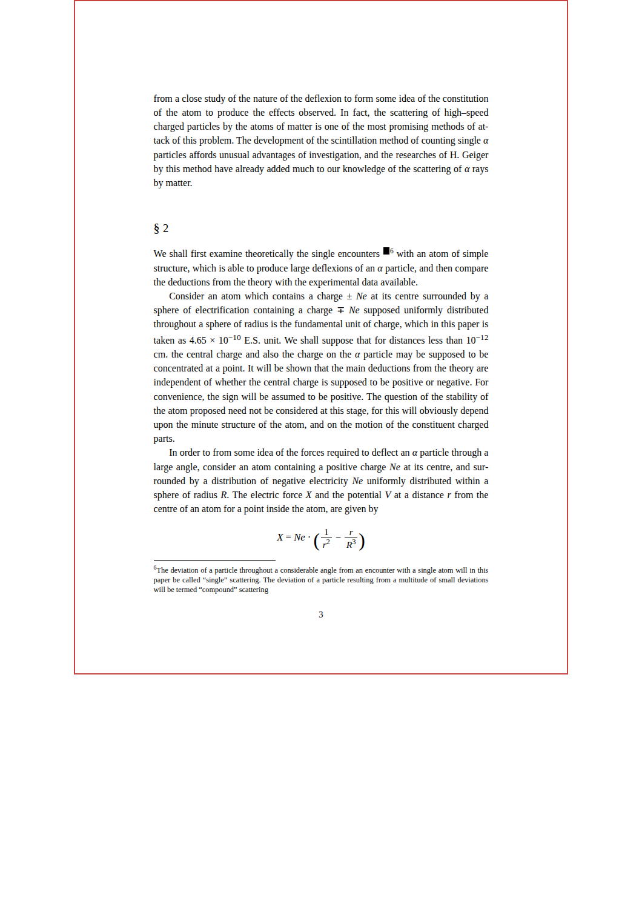from a close study of the nature of the deflexion to form some idea of the constitution of the atom to produce the effects observed. In fact, the scattering of high–speed charged particles by the atoms of matter is one of the most promising methods of attack of this problem. The development of the scintillation method of counting single α particles affords unusual advantages of investigation, and the researches of H. Geiger by this method have already added much to our knowledge of the scattering of α rays by matter.
§ 2
We shall first examine theoretically the single encounters 6 with an atom of simple structure, which is able to produce large deflexions of an α particle, and then compare the deductions from the theory with the experimental data available.
Consider an atom which contains a charge ± Ne at its centre surrounded by a sphere of electrification containing a charge ∓ Ne supposed uniformly distributed throughout a sphere of radius is the fundamental unit of charge, which in this paper is taken as 4.65 × 10−10 E.S. unit. We shall suppose that for distances less than 10−12 cm. the central charge and also the charge on the α particle may be supposed to be concentrated at a point. It will be shown that the main deductions from the theory are independent of whether the central charge is supposed to be positive or negative. For convenience, the sign will be assumed to be positive. The question of the stability of the atom proposed need not be considered at this stage, for this will obviously depend upon the minute structure of the atom, and on the motion of the constituent charged parts.
In order to from some idea of the forces required to deflect an α particle through a large angle, consider an atom containing a positive charge Ne at its centre, and surrounded by a distribution of negative electricity Ne uniformly distributed within a sphere of radius R. The electric force X and the potential V at a distance r from the centre of an atom for a point inside the atom, are given by
X = Ne · (1 r2 − rR3)
6The deviation of a particle throughout a considerable angle from an encounter with a single atom will in this paper be called “single” scattering. The deviation of a particle resulting from a multitude of small deviations will be termed “compound” scattering
3